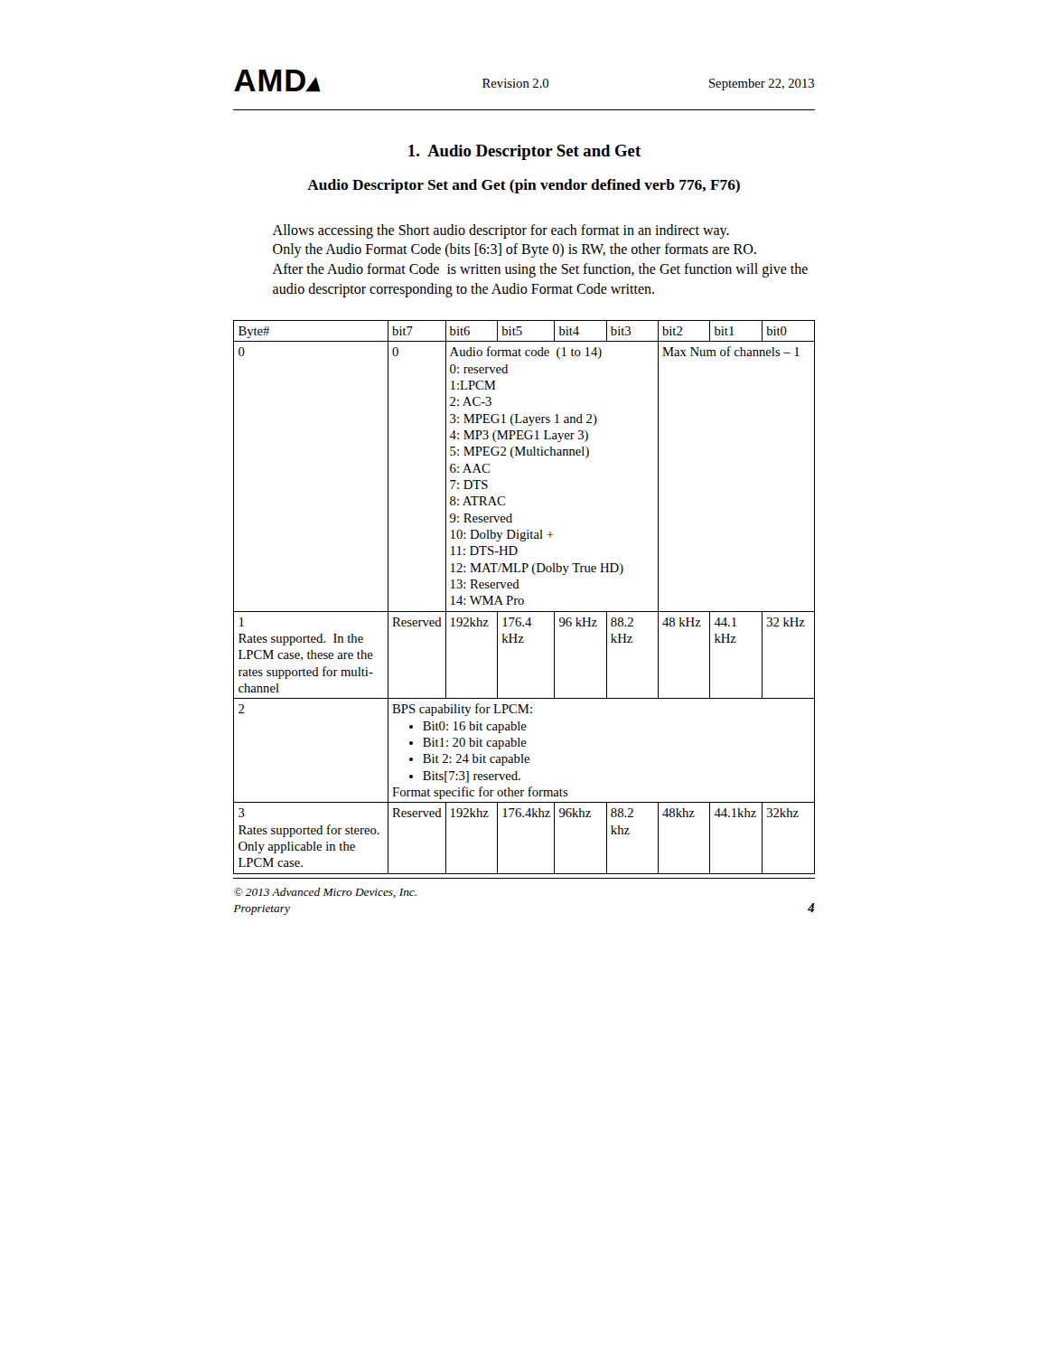AMD▴
Revision 2.0
September 22, 2013
1. Audio Descriptor Set and Get
Audio Descriptor Set and Get (pin vendor defined verb 776, F76)
Allows accessing the Short audio descriptor for each format in an indirect way.
Only the Audio Format Code (bits [6:3] of Byte 0) is RW, the other formats are RO.
After the Audio format Code is written using the Set function, the Get function will give the audio descriptor corresponding to the Audio Format Code written.
| Byte# | bit7 | bit6 | bit5 | bit4 | bit3 | bit2 | bit1 | bit0 |
| --- | --- | --- | --- | --- | --- | --- | --- | --- |
| 0 | 0 | Audio format code (1 to 14) 0: reserved 1:LPCM 2: AC-3 3: MPEG1 (Layers 1 and 2) 4: MP3 (MPEG1 Layer 3) 5: MPEG2 (Multichannel) 6: AAC 7: DTS 8: ATRAC 9: Reserved 10: Dolby Digital + 11: DTS-HD 12: MAT/MLP (Dolby True HD) 13: Reserved 14: WMA Pro | Max Num of channels – 1 |
| 1 Rates supported. In the LPCM case, these are the rates supported for multi-channel | Reserved | 192khz | 176.4 kHz | 96 kHz | 88.2 kHz | 48 kHz | 44.1 kHz | 32 kHz |
| 2 | BPS capability for LPCM: Bit0: 16 bit capable Bit1: 20 bit capable Bit 2: 24 bit capable Bits[7:3] reserved. Format specific for other formats |
| 3 Rates supported for stereo. Only applicable in the LPCM case. | Reserved | 192khz | 176.4khz | 96khz | 88.2 khz | 48khz | 44.1khz | 32khz |
© 2013 Advanced Micro Devices, Inc.
Proprietary
4